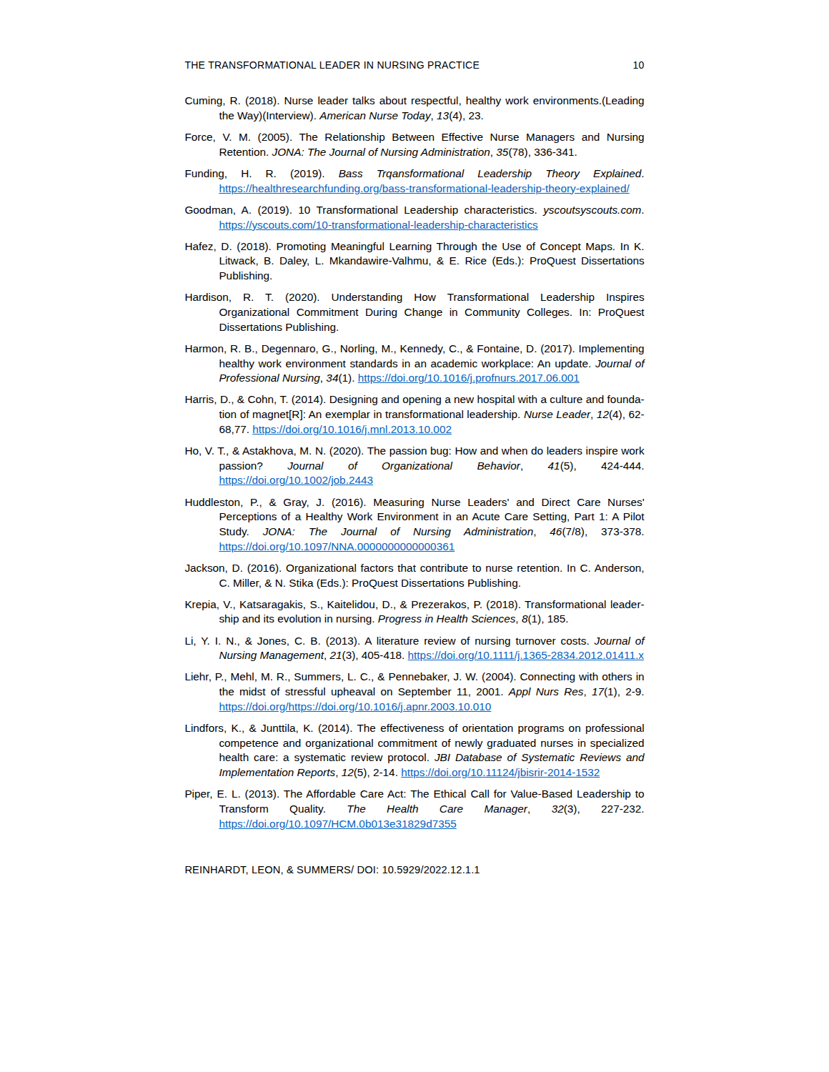The Transformational Leader in Nursing Practice 10
Cuming, R. (2018). Nurse leader talks about respectful, healthy work environments.(Leading the Way)(Interview). American Nurse Today, 13(4), 23.
Force, V. M. (2005). The Relationship Between Effective Nurse Managers and Nursing Retention. JONA: The Journal of Nursing Administration, 35(78), 336-341.
Funding, H. R. (2019). Bass Trqansformational Leadership Theory Explained. https://healthresearchfunding.org/bass-transformational-leadership-theory-explained/
Goodman, A. (2019). 10 Transformational Leadership characteristics. yscoutsyscouts.com. https://yscouts.com/10-transformational-leadership-characteristics
Hafez, D. (2018). Promoting Meaningful Learning Through the Use of Concept Maps. In K. Litwack, B. Daley, L. Mkandawire-Valhmu, & E. Rice (Eds.): ProQuest Dissertations Publishing.
Hardison, R. T. (2020). Understanding How Transformational Leadership Inspires Organizational Commitment During Change in Community Colleges. In: ProQuest Dissertations Publishing.
Harmon, R. B., Degennaro, G., Norling, M., Kennedy, C., & Fontaine, D. (2017). Implementing healthy work environment standards in an academic workplace: An update. Journal of Professional Nursing, 34(1). https://doi.org/10.1016/j.profnurs.2017.06.001
Harris, D., & Cohn, T. (2014). Designing and opening a new hospital with a culture and foundation of magnet[R]: An exemplar in transformational leadership. Nurse Leader, 12(4), 62-68,77. https://doi.org/10.1016/j.mnl.2013.10.002
Ho, V. T., & Astakhova, M. N. (2020). The passion bug: How and when do leaders inspire work passion? Journal of Organizational Behavior, 41(5), 424-444. https://doi.org/10.1002/job.2443
Huddleston, P., & Gray, J. (2016). Measuring Nurse Leaders' and Direct Care Nurses' Perceptions of a Healthy Work Environment in an Acute Care Setting, Part 1: A Pilot Study. JONA: The Journal of Nursing Administration, 46(7/8), 373-378. https://doi.org/10.1097/NNA.0000000000000361
Jackson, D. (2016). Organizational factors that contribute to nurse retention. In C. Anderson, C. Miller, & N. Stika (Eds.): ProQuest Dissertations Publishing.
Krepia, V., Katsaragakis, S., Kaitelidou, D., & Prezerakos, P. (2018). Transformational leadership and its evolution in nursing. Progress in Health Sciences, 8(1), 185.
Li, Y. I. N., & Jones, C. B. (2013). A literature review of nursing turnover costs. Journal of Nursing Management, 21(3), 405-418. https://doi.org/10.1111/j.1365-2834.2012.01411.x
Liehr, P., Mehl, M. R., Summers, L. C., & Pennebaker, J. W. (2004). Connecting with others in the midst of stressful upheaval on September 11, 2001. Appl Nurs Res, 17(1), 2-9. https://doi.org/https://doi.org/10.1016/j.apnr.2003.10.010
Lindfors, K., & Junttila, K. (2014). The effectiveness of orientation programs on professional competence and organizational commitment of newly graduated nurses in specialized health care: a systematic review protocol. JBI Database of Systematic Reviews and Implementation Reports, 12(5), 2-14. https://doi.org/10.11124/jbisrir-2014-1532
Piper, E. L. (2013). The Affordable Care Act: The Ethical Call for Value-Based Leadership to Transform Quality. The Health Care Manager, 32(3), 227-232. https://doi.org/10.1097/HCM.0b013e31829d7355
REINHARDT, LEON, & SUMMERS/ DOI: 10.5929/2022.12.1.1